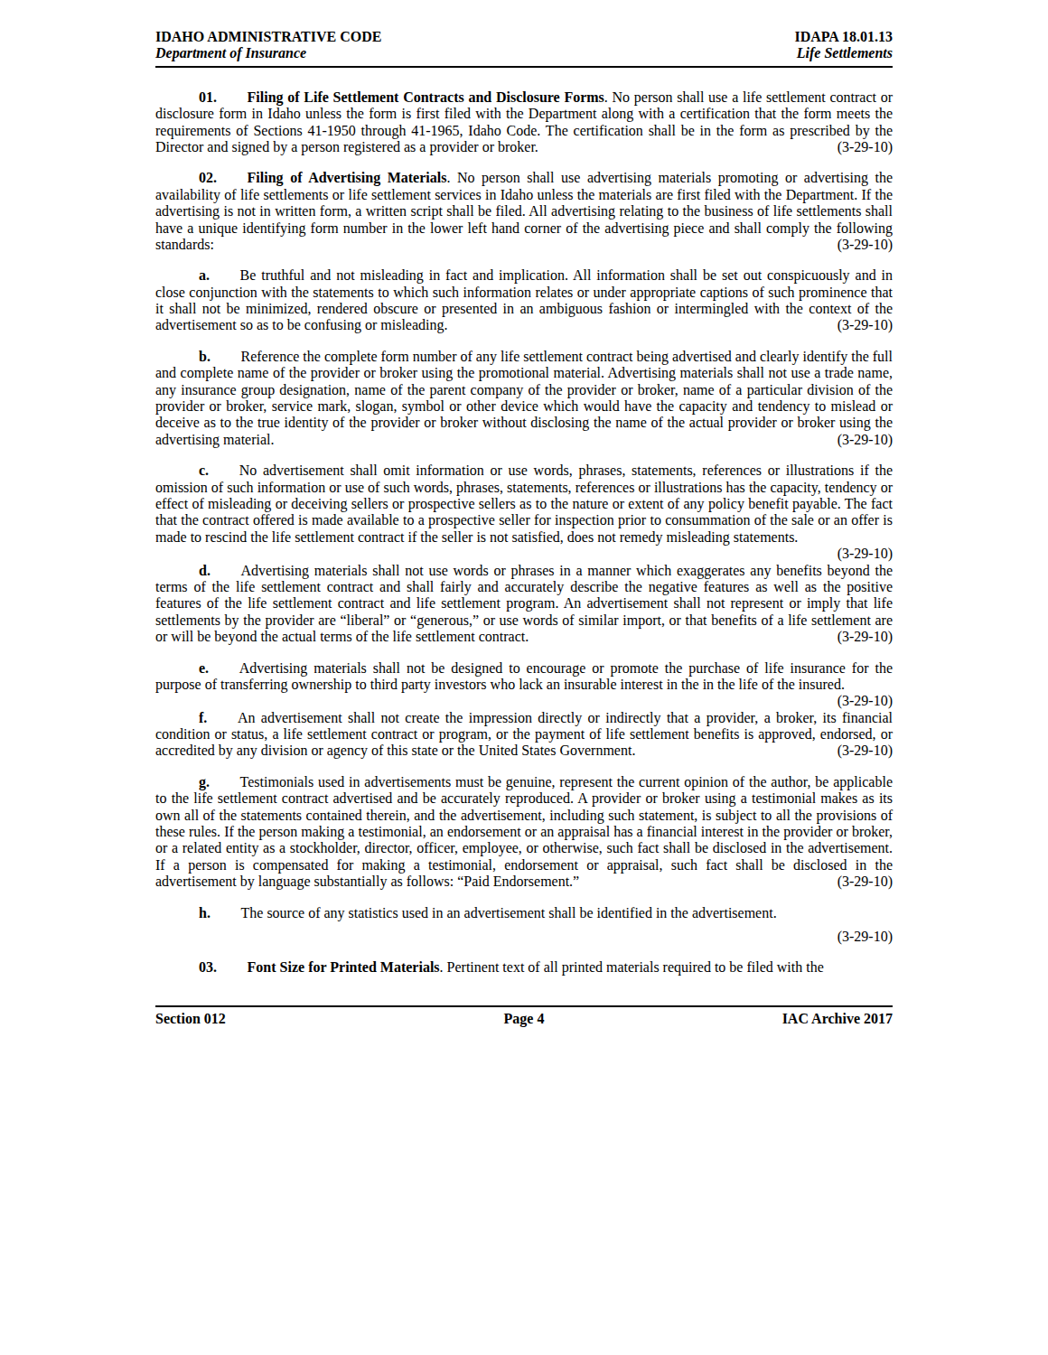IDAHO ADMINISTRATIVE CODE
Department of Insurance
IDAPA 18.01.13
Life Settlements
01. Filing of Life Settlement Contracts and Disclosure Forms. No person shall use a life settlement contract or disclosure form in Idaho unless the form is first filed with the Department along with a certification that the form meets the requirements of Sections 41-1950 through 41-1965, Idaho Code. The certification shall be in the form as prescribed by the Director and signed by a person registered as a provider or broker.(3-29-10)
02. Filing of Advertising Materials. No person shall use advertising materials promoting or advertising the availability of life settlements or life settlement services in Idaho unless the materials are first filed with the Department. If the advertising is not in written form, a written script shall be filed. All advertising relating to the business of life settlements shall have a unique identifying form number in the lower left hand corner of the advertising piece and shall comply the following standards:(3-29-10)
a. Be truthful and not misleading in fact and implication. All information shall be set out conspicuously and in close conjunction with the statements to which such information relates or under appropriate captions of such prominence that it shall not be minimized, rendered obscure or presented in an ambiguous fashion or intermingled with the context of the advertisement so as to be confusing or misleading.(3-29-10)
b. Reference the complete form number of any life settlement contract being advertised and clearly identify the full and complete name of the provider or broker using the promotional material. Advertising materials shall not use a trade name, any insurance group designation, name of the parent company of the provider or broker, name of a particular division of the provider or broker, service mark, slogan, symbol or other device which would have the capacity and tendency to mislead or deceive as to the true identity of the provider or broker without disclosing the name of the actual provider or broker using the advertising material.(3-29-10)
c. No advertisement shall omit information or use words, phrases, statements, references or illustrations if the omission of such information or use of such words, phrases, statements, references or illustrations has the capacity, tendency or effect of misleading or deceiving sellers or prospective sellers as to the nature or extent of any policy benefit payable. The fact that the contract offered is made available to a prospective seller for inspection prior to consummation of the sale or an offer is made to rescind the life settlement contract if the seller is not satisfied, does not remedy misleading statements.(3-29-10)
d. Advertising materials shall not use words or phrases in a manner which exaggerates any benefits beyond the terms of the life settlement contract and shall fairly and accurately describe the negative features as well as the positive features of the life settlement contract and life settlement program. An advertisement shall not represent or imply that life settlements by the provider are “liberal” or “generous,” or use words of similar import, or that benefits of a life settlement are or will be beyond the actual terms of the life settlement contract.(3-29-10)
e. Advertising materials shall not be designed to encourage or promote the purchase of life insurance for the purpose of transferring ownership to third party investors who lack an insurable interest in the in the life of the insured.(3-29-10)
f. An advertisement shall not create the impression directly or indirectly that a provider, a broker, its financial condition or status, a life settlement contract or program, or the payment of life settlement benefits is approved, endorsed, or accredited by any division or agency of this state or the United States Government.(3-29-10)
g. Testimonials used in advertisements must be genuine, represent the current opinion of the author, be applicable to the life settlement contract advertised and be accurately reproduced. A provider or broker using a testimonial makes as its own all of the statements contained therein, and the advertisement, including such statement, is subject to all the provisions of these rules. If the person making a testimonial, an endorsement or an appraisal has a financial interest in the provider or broker, or a related entity as a stockholder, director, officer, employee, or otherwise, such fact shall be disclosed in the advertisement. If a person is compensated for making a testimonial, endorsement or appraisal, such fact shall be disclosed in the advertisement by language substantially as follows: “Paid Endorsement.”(3-29-10)
h. The source of any statistics used in an advertisement shall be identified in the advertisement.
(3-29-10)
03. Font Size for Printed Materials. Pertinent text of all printed materials required to be filed with the
Section 012
Page 4
IAC Archive 2017